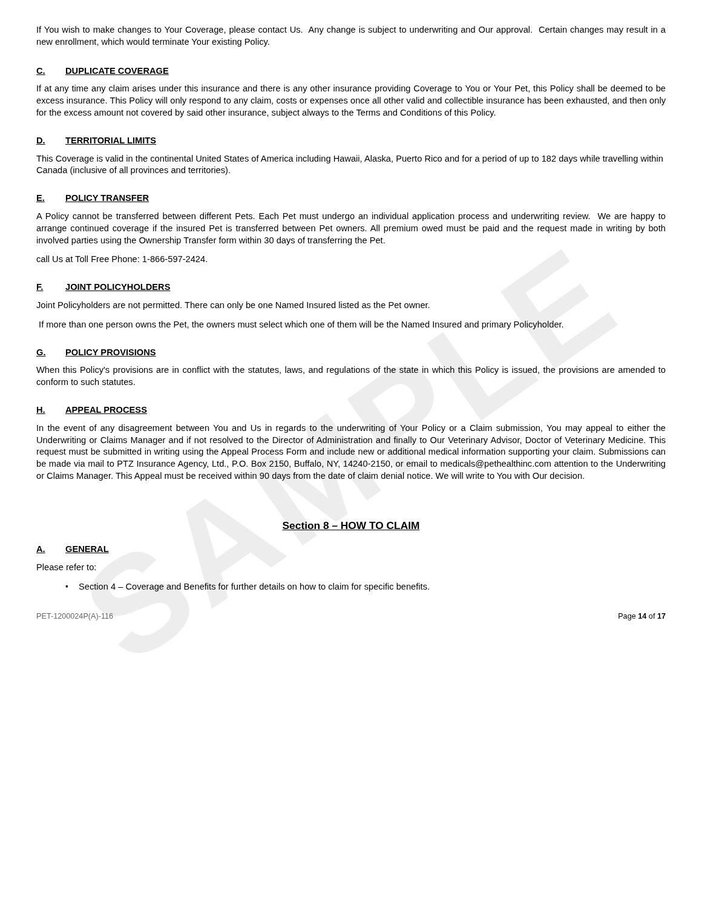SAMPLE
If You wish to make changes to Your Coverage, please contact Us. Any change is subject to underwriting and Our approval. Certain changes may result in a new enrollment, which would terminate Your existing Policy.
C. DUPLICATE COVERAGE
If at any time any claim arises under this insurance and there is any other insurance providing Coverage to You or Your Pet, this Policy shall be deemed to be excess insurance. This Policy will only respond to any claim, costs or expenses once all other valid and collectible insurance has been exhausted, and then only for the excess amount not covered by said other insurance, subject always to the Terms and Conditions of this Policy.
D. TERRITORIAL LIMITS
This Coverage is valid in the continental United States of America including Hawaii, Alaska, Puerto Rico and for a period of up to 182 days while travelling within Canada (inclusive of all provinces and territories).
E. POLICY TRANSFER
A Policy cannot be transferred between different Pets. Each Pet must undergo an individual application process and underwriting review. We are happy to arrange continued coverage if the insured Pet is transferred between Pet owners. All premium owed must be paid and the request made in writing by both involved parties using the Ownership Transfer form within 30 days of transferring the Pet.
call Us at Toll Free Phone: 1-866-597-2424.
F. JOINT POLICYHOLDERS
Joint Policyholders are not permitted. There can only be one Named Insured listed as the Pet owner.
If more than one person owns the Pet, the owners must select which one of them will be the Named Insured and primary Policyholder.
G. POLICY PROVISIONS
When this Policy's provisions are in conflict with the statutes, laws, and regulations of the state in which this Policy is issued, the provisions are amended to conform to such statutes.
H. APPEAL PROCESS
In the event of any disagreement between You and Us in regards to the underwriting of Your Policy or a Claim submission, You may appeal to either the Underwriting or Claims Manager and if not resolved to the Director of Administration and finally to Our Veterinary Advisor, Doctor of Veterinary Medicine. This request must be submitted in writing using the Appeal Process Form and include new or additional medical information supporting your claim. Submissions can be made via mail to PTZ Insurance Agency, Ltd., P.O. Box 2150, Buffalo, NY, 14240-2150, or email to medicals@pethealthinc.com attention to the Underwriting or Claims Manager. This Appeal must be received within 90 days from the date of claim denial notice. We will write to You with Our decision.
Section 8 – HOW TO CLAIM
A. GENERAL
Please refer to:
Section 4 – Coverage and Benefits for further details on how to claim for specific benefits.
PET-1200024P(A)-116 Page 14 of 17